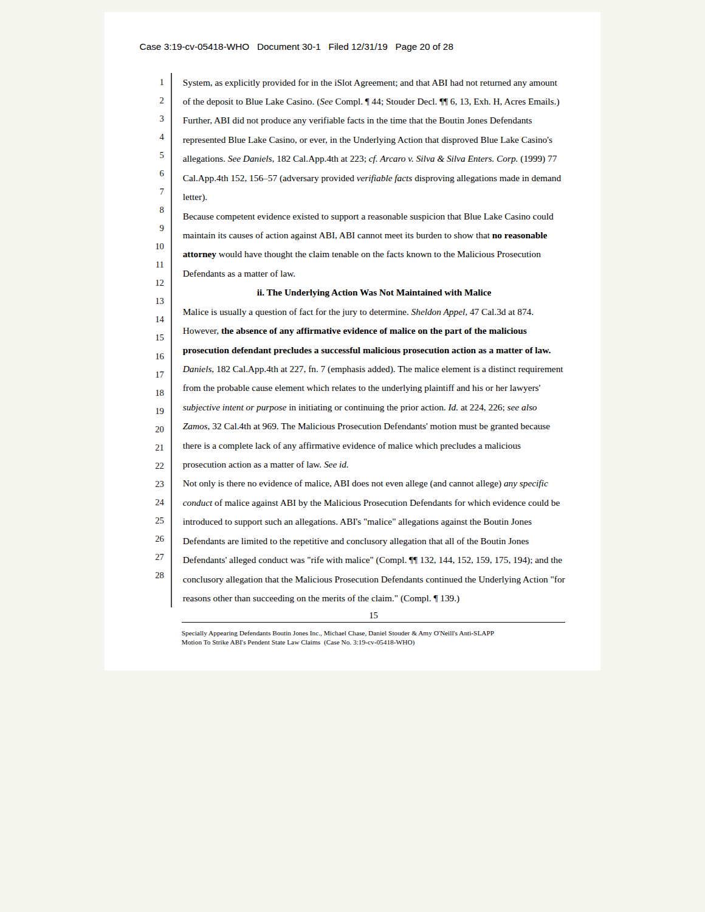Case 3:19-cv-05418-WHO Document 30-1 Filed 12/31/19 Page 20 of 28
1
2
3
4
5
6
7
8
9
10
11
12
13
14
15
16
17
18
19
20
21
22
23
24
25
26
27
28
System, as explicitly provided for in the iSlot Agreement; and that ABI had not returned any amount of the deposit to Blue Lake Casino. (See Compl. ¶ 44; Stouder Decl. ¶¶ 6, 13, Exh. H, Acres Emails.) Further, ABI did not produce any verifiable facts in the time that the Boutin Jones Defendants represented Blue Lake Casino, or ever, in the Underlying Action that disproved Blue Lake Casino's allegations. See Daniels, 182 Cal.App.4th at 223; cf. Arcaro v. Silva & Silva Enters. Corp. (1999) 77 Cal.App.4th 152, 156–57 (adversary provided verifiable facts disproving allegations made in demand letter).
Because competent evidence existed to support a reasonable suspicion that Blue Lake Casino could maintain its causes of action against ABI, ABI cannot meet its burden to show that no reasonable attorney would have thought the claim tenable on the facts known to the Malicious Prosecution Defendants as a matter of law.
ii. The Underlying Action Was Not Maintained with Malice
Malice is usually a question of fact for the jury to determine. Sheldon Appel, 47 Cal.3d at 874. However, the absence of any affirmative evidence of malice on the part of the malicious prosecution defendant precludes a successful malicious prosecution action as a matter of law. Daniels, 182 Cal.App.4th at 227, fn. 7 (emphasis added). The malice element is a distinct requirement from the probable cause element which relates to the underlying plaintiff and his or her lawyers' subjective intent or purpose in initiating or continuing the prior action. Id. at 224, 226; see also Zamos, 32 Cal.4th at 969. The Malicious Prosecution Defendants' motion must be granted because there is a complete lack of any affirmative evidence of malice which precludes a malicious prosecution action as a matter of law. See id.
Not only is there no evidence of malice, ABI does not even allege (and cannot allege) any specific conduct of malice against ABI by the Malicious Prosecution Defendants for which evidence could be introduced to support such an allegations. ABI's "malice" allegations against the Boutin Jones Defendants are limited to the repetitive and conclusory allegation that all of the Boutin Jones Defendants' alleged conduct was "rife with malice" (Compl. ¶¶ 132, 144, 152, 159, 175, 194); and the conclusory allegation that the Malicious Prosecution Defendants continued the Underlying Action "for reasons other than succeeding on the merits of the claim." (Compl. ¶ 139.)
15
Specially Appearing Defendants Boutin Jones Inc., Michael Chase, Daniel Stouder & Amy O'Neill's Anti-SLAPP
Motion To Strike ABI's Pendent State Law Claims (Case No. 3:19-cv-05418-WHO)